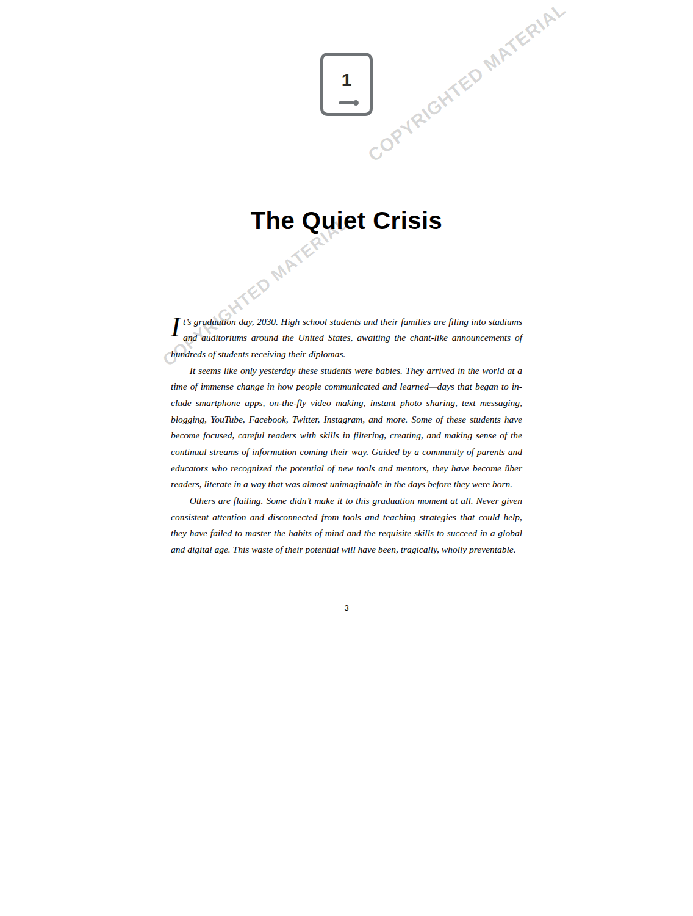1
The Quiet Crisis
It’s graduation day, 2030. High school students and their families are filing into stadiums and auditoriums around the United States, awaiting the chant-like announcements of hundreds of students receiving their diplomas.
It seems like only yesterday these students were babies. They arrived in the world at a time of immense change in how people communicated and learned—days that began to include smartphone apps, on-the-fly video making, instant photo sharing, text messaging, blogging, YouTube, Facebook, Twitter, Instagram, and more. Some of these students have become focused, careful readers with skills in filtering, creating, and making sense of the continual streams of information coming their way. Guided by a community of parents and educators who recognized the potential of new tools and mentors, they have become über readers, literate in a way that was almost unimaginable in the days before they were born.
Others are flailing. Some didn’t make it to this graduation moment at all. Never given consistent attention and disconnected from tools and teaching strategies that could help, they have failed to master the habits of mind and the requisite skills to succeed in a global and digital age. This waste of their potential will have been, tragically, wholly preventable.
COPYRIGHTED MATERIAL
COPYRIGHTED MATERIAL
3